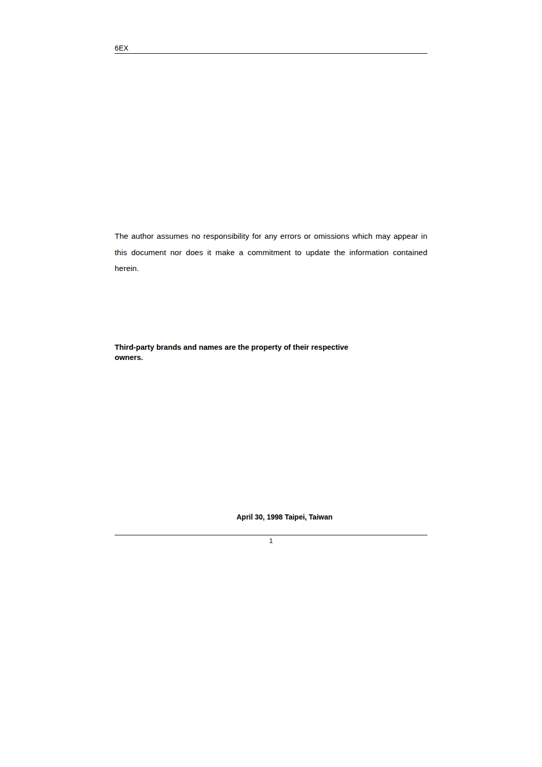6EX
The author assumes no responsibility for any errors or omissions which may appear in this document nor does it make a commitment to update the information contained herein.
Third-party brands and names are the property of their respective
owners.
April 30, 1998 Taipei, Taiwan
1